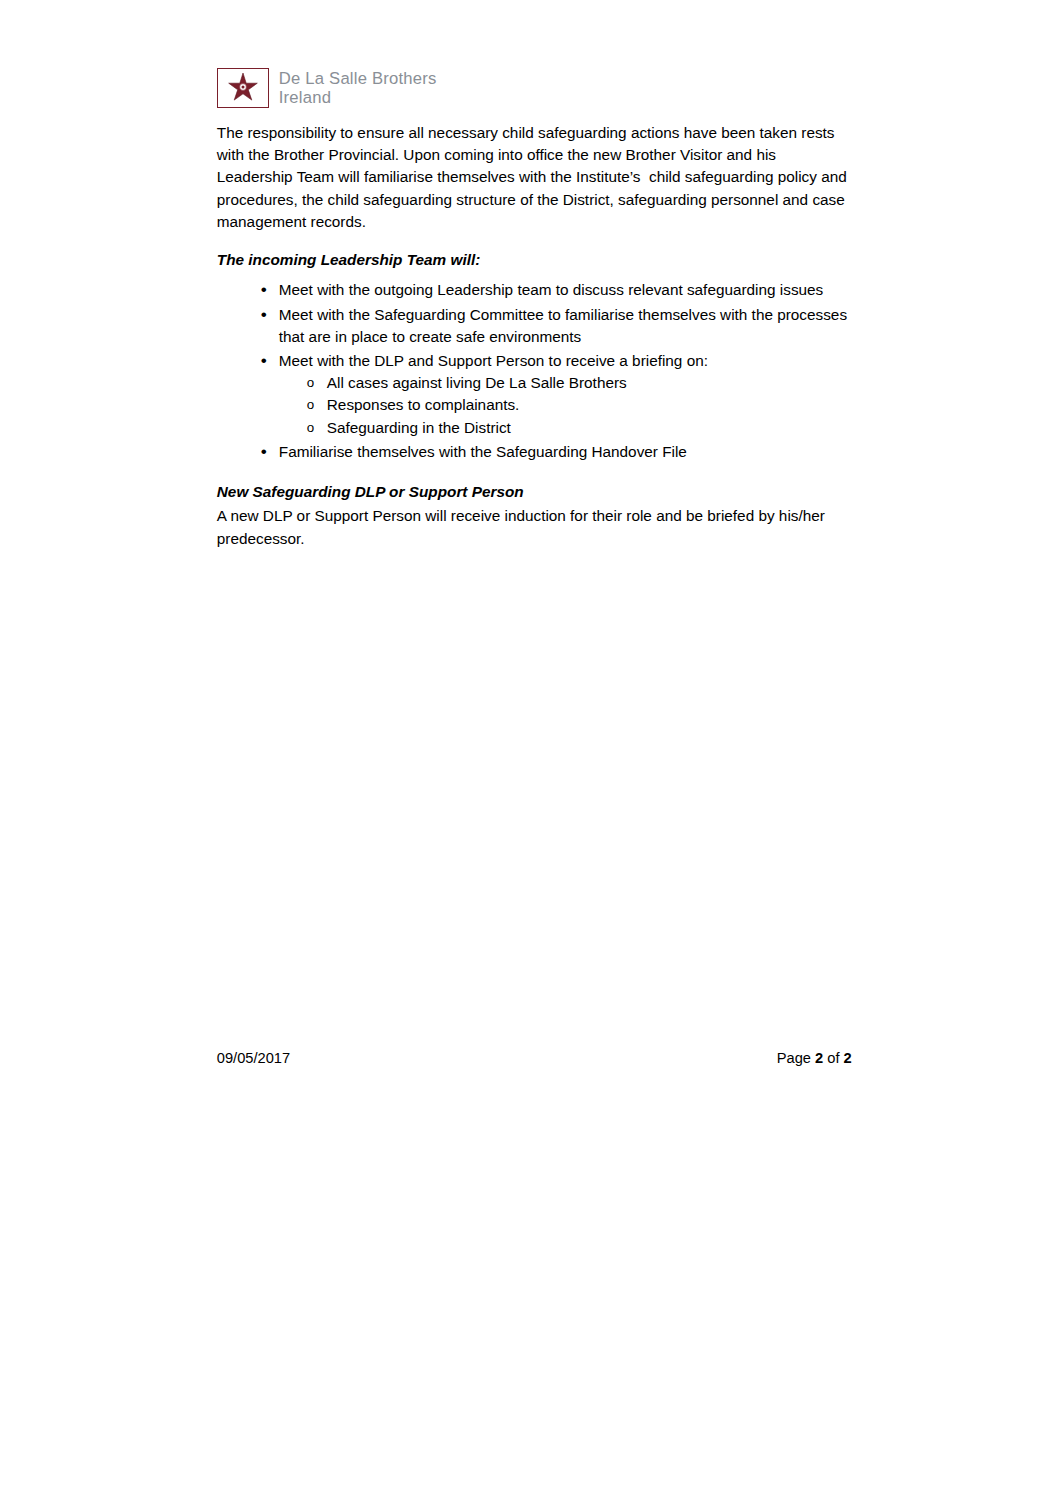De La Salle Brothers Ireland
The responsibility to ensure all necessary child safeguarding actions have been taken rests with the Brother Provincial. Upon coming into office the new Brother Visitor and his Leadership Team will familiarise themselves with the Institute’s child safeguarding policy and procedures, the child safeguarding structure of the District, safeguarding personnel and case management records.
The incoming Leadership Team will:
Meet with the outgoing Leadership team to discuss relevant safeguarding issues
Meet with the Safeguarding Committee to familiarise themselves with the processes that are in place to create safe environments
Meet with the DLP and Support Person to receive a briefing on:
All cases against living De La Salle Brothers
Responses to complainants.
Safeguarding in the District
Familiarise themselves with the Safeguarding Handover File
New Safeguarding DLP or Support Person
A new DLP or Support Person will receive induction for their role and be briefed by his/her predecessor.
09/05/2017
Page 2 of 2